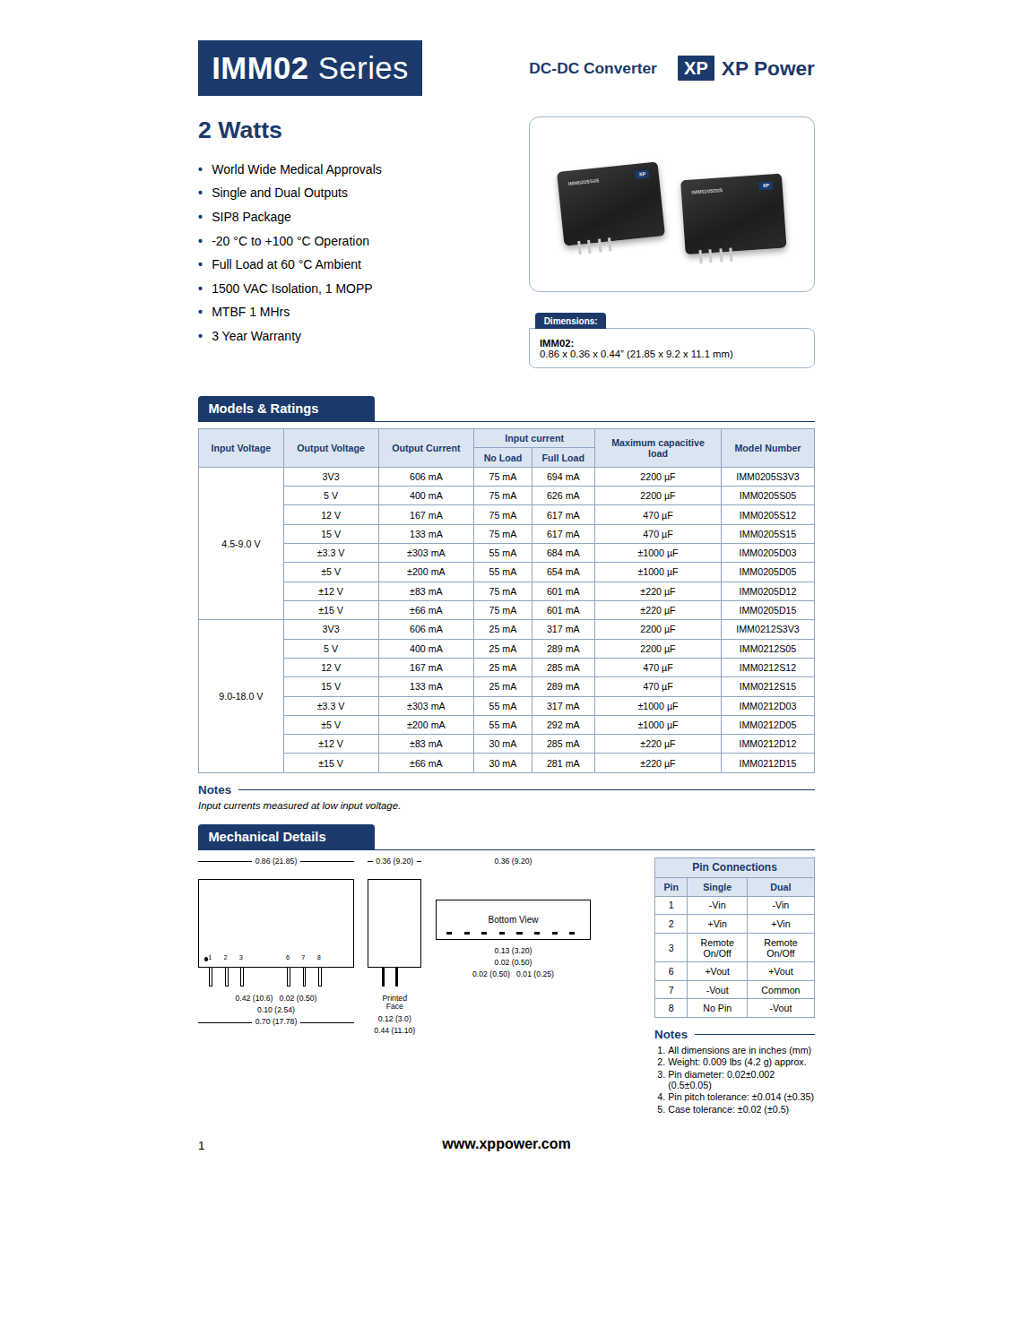IMM02 Series
DC-DC Converter
XP XP Power
2 Watts
World Wide Medical Approvals
Single and Dual Outputs
SIP8 Package
-20 °C to +100 °C Operation
Full Load at 60 °C Ambient
1500 VAC Isolation, 1 MOPP
MTBF 1 MHrs
3 Year Warranty
IMM0205S05 XP
IMM0205D05 XP
Dimensions:
IMM02: 0.86 x 0.36 x 0.44” (21.85 x 9.2 x 11.1 mm)
Models & Ratings
| Input Voltage | Output Voltage | Output Current | Input current | Maximum capacitive load | Model Number |
| --- | --- | --- | --- | --- | --- |
| No Load | Full Load |
| 4.5-9.0 V | 3V3 | 606 mA | 75 mA | 694 mA | 2200 µF | IMM0205S3V3 |
| 5 V | 400 mA | 75 mA | 626 mA | 2200 µF | IMM0205S05 |
| 12 V | 167 mA | 75 mA | 617 mA | 470 µF | IMM0205S12 |
| 15 V | 133 mA | 75 mA | 617 mA | 470 µF | IMM0205S15 |
| ±3.3 V | ±303 mA | 55 mA | 684 mA | ±1000 µF | IMM0205D03 |
| ±5 V | ±200 mA | 55 mA | 654 mA | ±1000 µF | IMM0205D05 |
| ±12 V | ±83 mA | 75 mA | 601 mA | ±220 µF | IMM0205D12 |
| ±15 V | ±66 mA | 75 mA | 601 mA | ±220 µF | IMM0205D15 |
| 9.0-18.0 V | 3V3 | 606 mA | 25 mA | 317 mA | 2200 µF | IMM0212S3V3 |
| 5 V | 400 mA | 25 mA | 289 mA | 2200 µF | IMM0212S05 |
| 12 V | 167 mA | 25 mA | 285 mA | 470 µF | IMM0212S12 |
| 15 V | 133 mA | 25 mA | 289 mA | 470 µF | IMM0212S15 |
| ±3.3 V | ±303 mA | 55 mA | 317 mA | ±1000 µF | IMM0212D03 |
| ±5 V | ±200 mA | 55 mA | 292 mA | ±1000 µF | IMM0212D05 |
| ±12 V | ±83 mA | 30 mA | 285 mA | ±220 µF | IMM0212D12 |
| ±15 V | ±66 mA | 30 mA | 281 mA | ±220 µF | IMM0212D15 |
Notes
Input currents measured at low input voltage.
Mechanical Details
0.86 (21.85)
1
2
3
4
5
6
7
8
0.42 (10.6) 0.02 (0.50)
0.10 (2.54)
0.70 (17.78)
0.36 (9.20)
Printed
Face
0.12 (3.0)
0.44 (11.10)
0.36 (9.20)
Bottom View
0.13 (3.20)
0.02 (0.50)
0.02 (0.50) 0.01 (0.25)
| Pin Connections |
| --- |
| Pin | Single | Dual |
| 1 | -Vin | -Vin |
| 2 | +Vin | +Vin |
| 3 | Remote On/Off | Remote On/Off |
| 6 | +Vout | +Vout |
| 7 | -Vout | Common |
| 8 | No Pin | -Vout |
Notes
All dimensions are in inches (mm)
Weight: 0.009 lbs (4.2 g) approx.
Pin diameter: 0.02±0.002 (0.5±0.05)
Pin pitch tolerance: ±0.014 (±0.35)
Case tolerance: ±0.02 (±0.5)
1
www.xppower.com